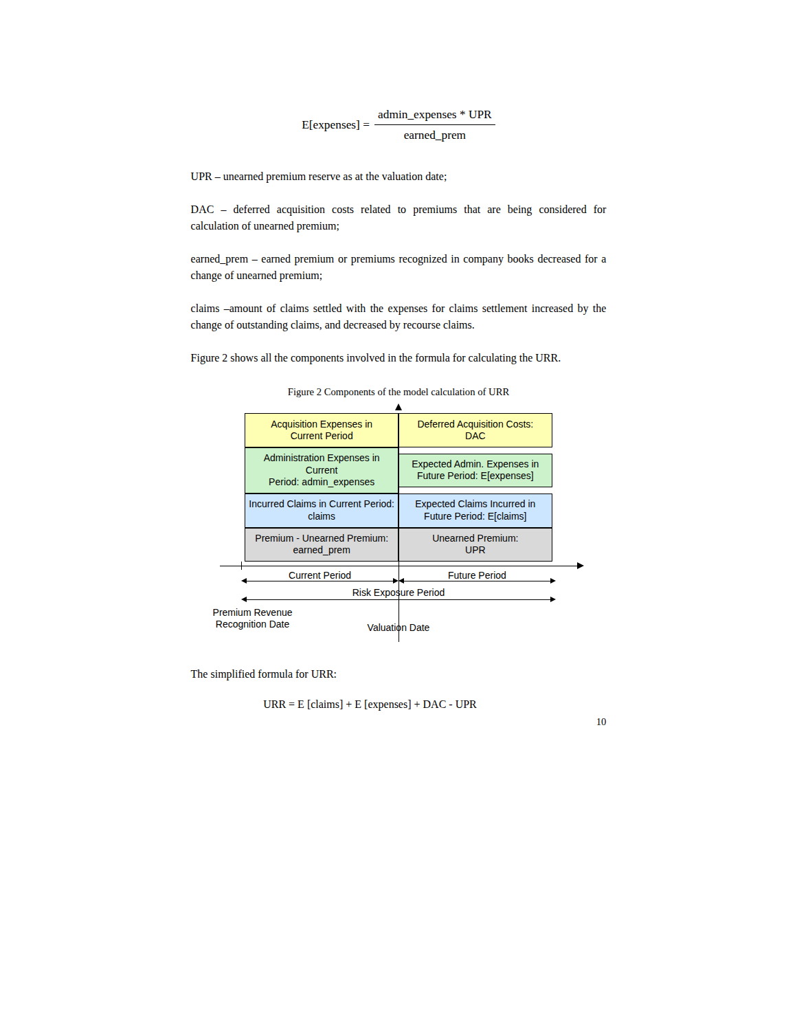E[expenses] = admin_expenses * UPR earned_prem
UPR – unearned premium reserve as at the valuation date;
DAC – deferred acquisition costs related to premiums that are being considered for calculation of unearned premium;
earned_prem – earned premium or premiums recognized in company books decreased for a change of unearned premium;
claims –amount of claims settled with the expenses for claims settlement increased by the change of outstanding claims, and decreased by recourse claims.
Figure 2 shows all the components involved in the formula for calculating the URR.
Figure 2 Components of the model calculation of URR
| Acquisition Expenses in Current Period | Deferred Acquisition Costs: DAC |
| Administration Expenses in Current Period: admin_expenses | Expected Admin. Expenses in Future Period: E[expenses] |
| Incurred Claims in Current Period: claims | Expected Claims Incurred in Future Period: E[claims] |
| Premium - Unearned Premium: earned_prem | Unearned Premium: UPR |
Current Period
Future Period
Risk Exposure Period
Premium Revenue
Recognition Date
Valuation Date
The simplified formula for URR:
URR = E [claims] + E [expenses] + DAC - UPR
10